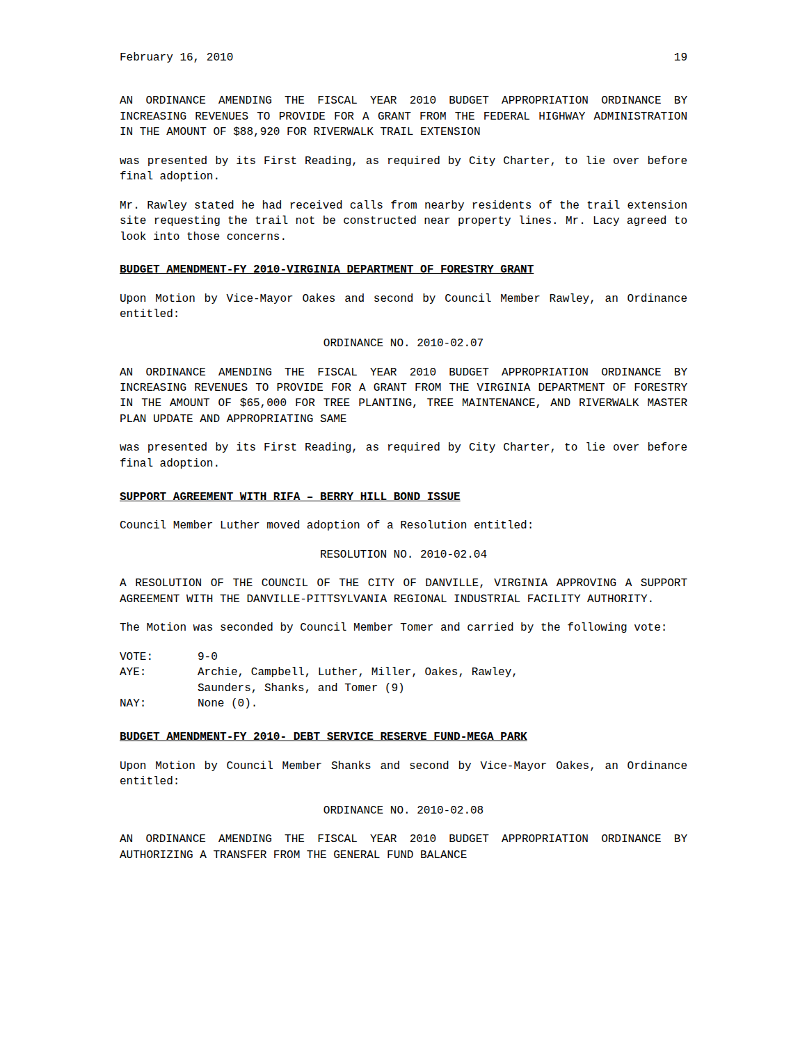February 16, 2010 19
AN ORDINANCE AMENDING THE FISCAL YEAR 2010 BUDGET APPROPRIATION ORDINANCE BY INCREASING REVENUES TO PROVIDE FOR A GRANT FROM THE FEDERAL HIGHWAY ADMINISTRATION IN THE AMOUNT OF $88,920 FOR RIVERWALK TRAIL EXTENSION
was presented by its First Reading, as required by City Charter, to lie over before final adoption.
Mr. Rawley stated he had received calls from nearby residents of the trail extension site requesting the trail not be constructed near property lines. Mr. Lacy agreed to look into those concerns.
Budget Amendment-FY 2010-Virginia Department of Forestry Grant
Upon Motion by Vice-Mayor Oakes and second by Council Member Rawley, an Ordinance entitled:
ORDINANCE NO. 2010-02.07
AN ORDINANCE AMENDING THE FISCAL YEAR 2010 BUDGET APPROPRIATION ORDINANCE BY INCREASING REVENUES TO PROVIDE FOR A GRANT FROM THE VIRGINIA DEPARTMENT OF FORESTRY IN THE AMOUNT OF $65,000 FOR TREE PLANTING, TREE MAINTENANCE, AND RIVERWALK MASTER PLAN UPDATE AND APPROPRIATING SAME
was presented by its First Reading, as required by City Charter, to lie over before final adoption.
Support Agreement with RIFA – Berry Hill Bond Issue
Council Member Luther moved adoption of a Resolution entitled:
RESOLUTION NO. 2010-02.04
A RESOLUTION OF THE COUNCIL OF THE CITY OF DANVILLE, VIRGINIA APPROVING A SUPPORT AGREEMENT WITH THE DANVILLE-PITTSYLVANIA REGIONAL INDUSTRIAL FACILITY AUTHORITY.
The Motion was seconded by Council Member Tomer and carried by the following vote:
| VOTE: | 9-0 |
| AYE: | Archie, Campbell, Luther, Miller, Oakes, Rawley, Saunders, Shanks, and Tomer (9) |
| NAY: | None (0). |
Budget Amendment-FY 2010- Debt Service Reserve Fund-Mega Park
Upon Motion by Council Member Shanks and second by Vice-Mayor Oakes, an Ordinance entitled:
ORDINANCE NO. 2010-02.08
AN ORDINANCE AMENDING THE FISCAL YEAR 2010 BUDGET APPROPRIATION ORDINANCE BY AUTHORIZING A TRANSFER FROM THE GENERAL FUND BALANCE